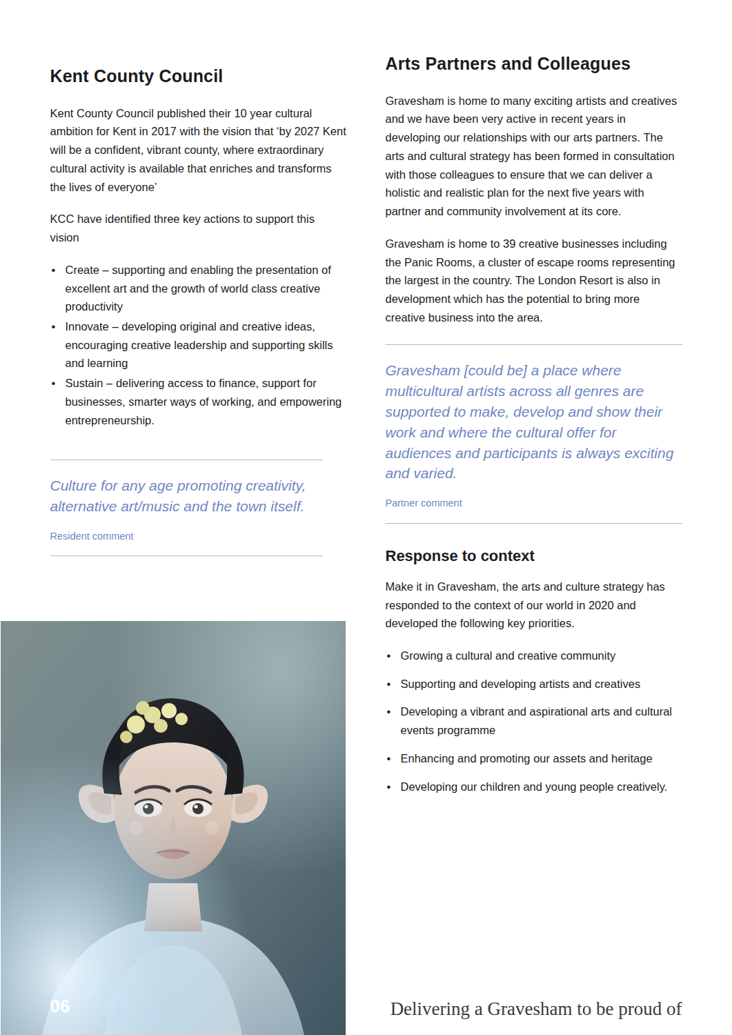Kent County Council
Kent County Council published their 10 year cultural ambition for Kent in 2017 with the vision that ‘by 2027 Kent will be a confident, vibrant county, where extraordinary cultural activity is available that enriches and transforms the lives of everyone’
KCC have identified three key actions to support this vision
Create – supporting and enabling the presentation of excellent art and the growth of world class creative productivity
Innovate – developing original and creative ideas, encouraging creative leadership and supporting skills and learning
Sustain – delivering access to finance, support for businesses, smarter ways of working, and empowering entrepreneurship.
Culture for any age promoting creativity, alternative art/music and the town itself.
Resident comment
Arts Partners and Colleagues
Gravesham is home to many exciting artists and creatives and we have been very active in recent years in developing our relationships with our arts partners. The arts and cultural strategy has been formed in consultation with those colleagues to ensure that we can deliver a holistic and realistic plan for the next five years with partner and community involvement at its core.
Gravesham is home to 39 creative businesses including the Panic Rooms, a cluster of escape rooms representing the largest in the country. The London Resort is also in development which has the potential to bring more creative business into the area.
Gravesham [could be] a place where multicultural artists across all genres are supported to make, develop and show their work and where the cultural offer for audiences and participants is always exciting and varied.
Partner comment
Response to context
Make it in Gravesham, the arts and culture strategy has responded to the context of our world in 2020 and developed the following key priorities.
Growing a cultural and creative community
Supporting and developing artists and creatives
Developing a vibrant and aspirational arts and cultural events programme
Enhancing and promoting our assets and heritage
Developing our children and young people creatively.
06
Delivering a Gravesham to be proud of